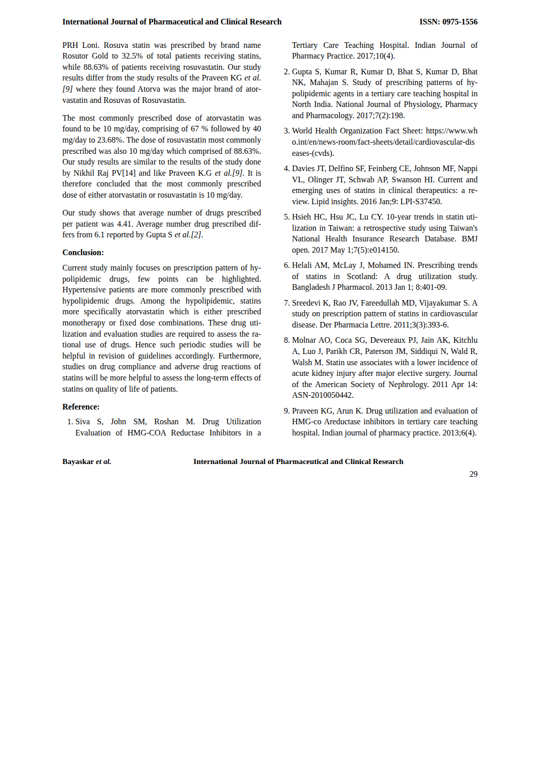International Journal of Pharmaceutical and Clinical Research ISSN: 0975-1556
PRH Loni. Rosuva statin was prescribed by brand name Rosutor Gold to 32.5% of total patients receiving statins, while 88.63% of patients receiving rosuvastatin. Our study results differ from the study results of the Praveen KG et al.[9] where they found Atorva was the major brand of atorvastatin and Rosuvas of Rosuvastatin.
The most commonly prescribed dose of atorvastatin was found to be 10 mg/day, comprising of 67 % followed by 40 mg/day to 23.68%. The dose of rosuvastatin most commonly prescribed was also 10 mg/day which comprised of 88.63%. Our study results are similar to the results of the study done by Nikhil Raj PV[14] and like Praveen K.G et al.[9]. It is therefore concluded that the most commonly prescribed dose of either atorvastatin or rosuvastatin is 10 mg/day.
Our study shows that average number of drugs prescribed per patient was 4.41. Average number drug prescribed differs from 6.1 reported by Gupta S et al.[2].
Conclusion:
Current study mainly focuses on prescription pattern of hypolipidemic drugs, few points can be highlighted. Hypertensive patients are more commonly prescribed with hypolipidemic drugs. Among the hypolipidemic, statins more specifically atorvastatin which is either prescribed monotherapy or fixed dose combinations. These drug utilization and evaluation studies are required to assess the rational use of drugs. Hence such periodic studies will be helpful in revision of guidelines accordingly. Furthermore, studies on drug compliance and adverse drug reactions of statins will be more helpful to assess the long-term effects of statins on quality of life of patients.
Reference:
Siva S, John SM, Roshan M. Drug Utilization Evaluation of HMG-COA Reductase Inhibitors in a Tertiary Care Teaching Hospital. Indian Journal of Pharmacy Practice. 2017;10(4).
Gupta S, Kumar R, Kumar D, Bhat S, Kumar D, Bhat NK, Mahajan S. Study of prescribing patterns of hypolipidemic agents in a tertiary care teaching hospital in North India. National Journal of Physiology, Pharmacy and Pharmacology. 2017;7(2):198.
World Health Organization Fact Sheet: https://www.who.int/en/news-room/fact-sheets/detail/cardiovascular-diseases-(cvds).
Davies JT, Delfino SF, Feinberg CE, Johnson MF, Nappi VL, Olinger JT, Schwab AP, Swanson HI. Current and emerging uses of statins in clinical therapeutics: a review. Lipid insights. 2016 Jan;9: LPI-S37450.
Hsieh HC, Hsu JC, Lu CY. 10-year trends in statin utilization in Taiwan: a retrospective study using Taiwan's National Health Insurance Research Database. BMJ open. 2017 May 1;7(5):e014150.
Helali AM, McLay J, Mohamed IN. Prescribing trends of statins in Scotland: A drug utilization study. Bangladesh J Pharmacol. 2013 Jan 1; 8:401-09.
Sreedevi K, Rao JV, Fareedullah MD, Vijayakumar S. A study on prescription pattern of statins in cardiovascular disease. Der Pharmacia Lettre. 2011;3(3):393-6.
Molnar AO, Coca SG, Devereaux PJ, Jain AK, Kitchlu A, Luo J, Parikh CR, Paterson JM, Siddiqui N, Wald R, Walsh M. Statin use associates with a lower incidence of acute kidney injury after major elective surgery. Journal of the American Society of Nephrology. 2011 Apr 14: ASN-2010050442.
Praveen KG, Arun K. Drug utilization and evaluation of HMG-co Areductase inhibitors in tertiary care teaching hospital. Indian journal of pharmacy practice. 2013;6(4).
Bayaskar et al. International Journal of Pharmaceutical and Clinical Research
29